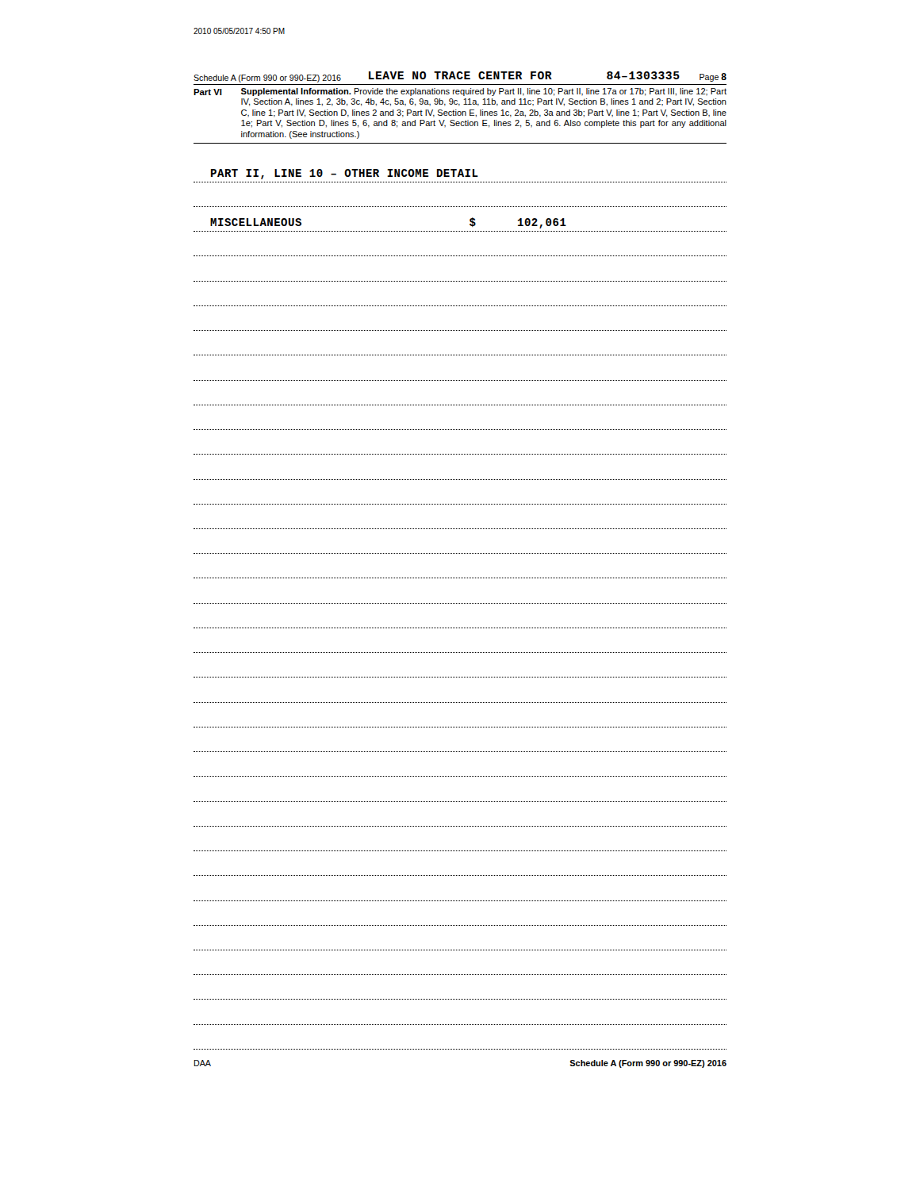2010 05/05/2017 4:50 PM
Schedule A (Form 990 or 990-EZ) 2016
LEAVE NO TRACE CENTER FOR
84–1303335
Page 8
Part VI
Supplemental Information. Provide the explanations required by Part II, line 10; Part II, line 17a or 17b; Part III, line 12; Part IV, Section A, lines 1, 2, 3b, 3c, 4b, 4c, 5a, 6, 9a, 9b, 9c, 11a, 11b, and 11c; Part IV, Section B, lines 1 and 2; Part IV, Section C, line 1; Part IV, Section D, lines 2 and 3; Part IV, Section E, lines 1c, 2a, 2b, 3a and 3b; Part V, line 1; Part V, Section B, line 1e; Part V, Section D, lines 5, 6, and 8; and Part V, Section E, lines 2, 5, and 6. Also complete this part for any additional information. (See instructions.)
PART II, LINE 10 – OTHER INCOME DETAIL
MISCELLANEOUS $ 102,061
DAA
Schedule A (Form 990 or 990-EZ) 2016